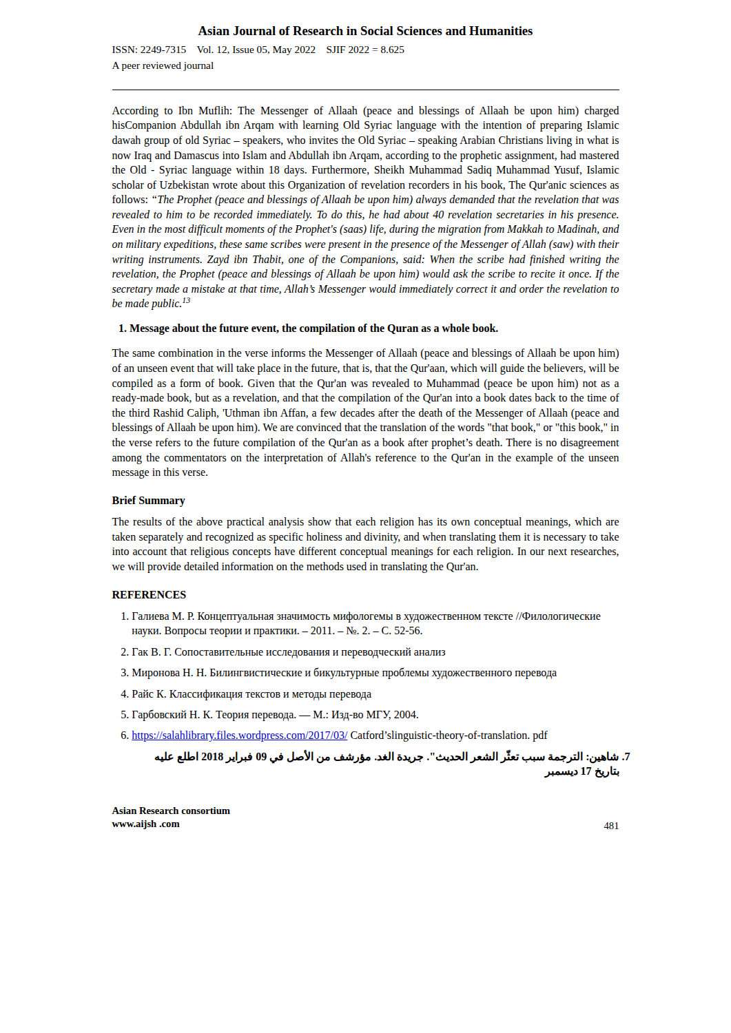Asian Journal of Research in Social Sciences and Humanities
ISSN: 2249-7315 Vol. 12, Issue 05, May 2022 SJIF 2022 = 8.625
A peer reviewed journal
According to Ibn Muflih: The Messenger of Allaah (peace and blessings of Allaah be upon him) charged hisCompanion Abdullah ibn Arqam with learning Old Syriac language with the intention of preparing Islamic dawah group of old Syriac – speakers, who invites the Old Syriac – speaking Arabian Christians living in what is now Iraq and Damascus into Islam and Abdullah ibn Arqam, according to the prophetic assignment, had mastered the Old - Syriac language within 18 days. Furthermore, Sheikh Muhammad Sadiq Muhammad Yusuf, Islamic scholar of Uzbekistan wrote about this Organization of revelation recorders in his book, The Qur'anic sciences as follows: “The Prophet (peace and blessings of Allaah be upon him) always demanded that the revelation that was revealed to him to be recorded immediately. To do this, he had about 40 revelation secretaries in his presence. Even in the most difficult moments of the Prophet's (saas) life, during the migration from Makkah to Madinah, and on military expeditions, these same scribes were present in the presence of the Messenger of Allah (saw) with their writing instruments. Zayd ibn Thabit, one of the Companions, said: When the scribe had finished writing the revelation, the Prophet (peace and blessings of Allaah be upon him) would ask the scribe to recite it once. If the secretary made a mistake at that time, Allah’s Messenger would immediately correct it and order the revelation to be made public.13
Message about the future event, the compilation of the Quran as a whole book.
The same combination in the verse informs the Messenger of Allaah (peace and blessings of Allaah be upon him) of an unseen event that will take place in the future, that is, that the Qur'aan, which will guide the believers, will be compiled as a form of book. Given that the Qur'an was revealed to Muhammad (peace be upon him) not as a ready-made book, but as a revelation, and that the compilation of the Qur'an into a book dates back to the time of the third Rashid Caliph, 'Uthman ibn Affan, a few decades after the death of the Messenger of Allaah (peace and blessings of Allaah be upon him). We are convinced that the translation of the words "that book," or "this book," in the verse refers to the future compilation of the Qur'an as a book after prophet’s death. There is no disagreement among the commentators on the interpretation of Allah's reference to the Qur'an in the example of the unseen message in this verse.
Brief Summary
The results of the above practical analysis show that each religion has its own conceptual meanings, which are taken separately and recognized as specific holiness and divinity, and when translating them it is necessary to take into account that religious concepts have different conceptual meanings for each religion. In our next researches, we will provide detailed information on the methods used in translating the Qur'an.
REFERENCES
Галиева М. Р. Концептуальная значимость мифологемы в художественном тексте //Филологические науки. Вопросы теории и практики. – 2011. – №. 2. – С. 52-56.
Гак В. Г. Сопоставительные исследования и переводческий анализ
Миронова Н. Н. Билингвистические и бикультурные проблемы художественного перевода
Райс К. Классификация текстов и методы перевода
Гарбовский Н. К. Теория перевода. — М.: Изд-во МГУ, 2004.
https://salahlibrary.files.wordpress.com/2017/03/ Catford’slinguistic-theory-of-translation. pdf
شاهين: الترجمة سبب تعثّر الشعر الحديث". جريدة الغد. مؤرشف من الأصل في 09 فبراير 2018 اطلع عليه بتاريخ 17 ديسمبر
Asian Research consortium
www.aijsh .com
481